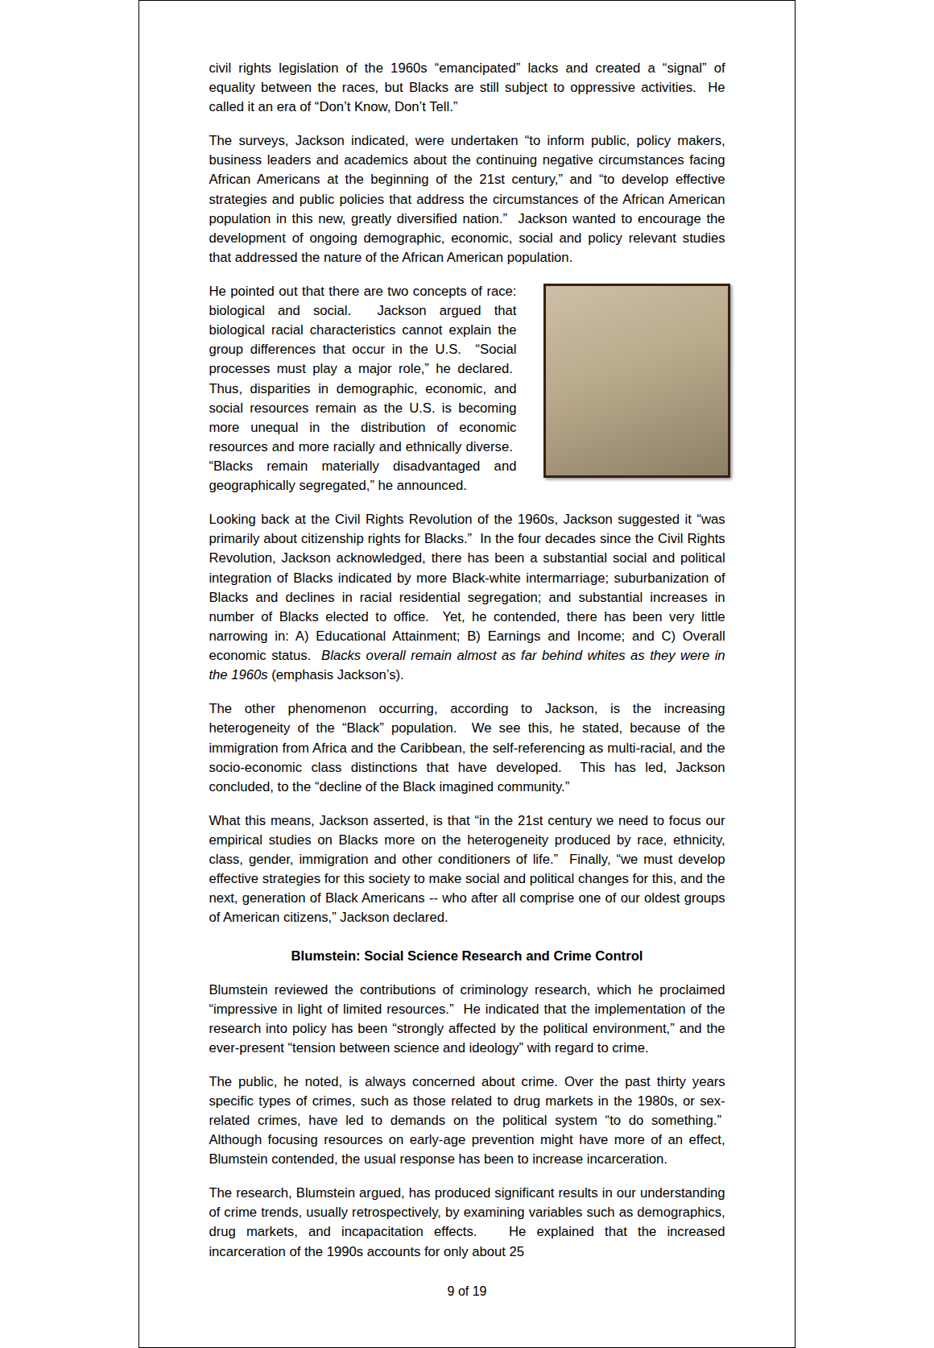civil rights legislation of the 1960s “emancipated” lacks and created a “signal” of equality between the races, but Blacks are still subject to oppressive activities. He called it an era of “Don’t Know, Don’t Tell.”
The surveys, Jackson indicated, were undertaken “to inform public, policy makers, business leaders and academics about the continuing negative circumstances facing African Americans at the beginning of the 21st century,” and “to develop effective strategies and public policies that address the circumstances of the African American population in this new, greatly diversified nation.” Jackson wanted to encourage the development of ongoing demographic, economic, social and policy relevant studies that addressed the nature of the African American population.
He pointed out that there are two concepts of race: biological and social. Jackson argued that biological racial characteristics cannot explain the group differences that occur in the U.S. “Social processes must play a major role,” he declared. Thus, disparities in demographic, economic, and social resources remain as the U.S. is becoming more unequal in the distribution of economic resources and more racially and ethnically diverse. “Blacks remain materially disadvantaged and geographically segregated,” he announced.
Looking back at the Civil Rights Revolution of the 1960s, Jackson suggested it “was primarily about citizenship rights for Blacks.” In the four decades since the Civil Rights Revolution, Jackson acknowledged, there has been a substantial social and political integration of Blacks indicated by more Black-white intermarriage; suburbanization of Blacks and declines in racial residential segregation; and substantial increases in number of Blacks elected to office. Yet, he contended, there has been very little narrowing in: A) Educational Attainment; B) Earnings and Income; and C) Overall economic status. Blacks overall remain almost as far behind whites as they were in the 1960s (emphasis Jackson’s).
The other phenomenon occurring, according to Jackson, is the increasing heterogeneity of the “Black” population. We see this, he stated, because of the immigration from Africa and the Caribbean, the self-referencing as multi-racial, and the socio-economic class distinctions that have developed. This has led, Jackson concluded, to the “decline of the Black imagined community.”
What this means, Jackson asserted, is that “in the 21st century we need to focus our empirical studies on Blacks more on the heterogeneity produced by race, ethnicity, class, gender, immigration and other conditioners of life.” Finally, “we must develop effective strategies for this society to make social and political changes for this, and the next, generation of Black Americans -- who after all comprise one of our oldest groups of American citizens,” Jackson declared.
Blumstein: Social Science Research and Crime Control
Blumstein reviewed the contributions of criminology research, which he proclaimed “impressive in light of limited resources.” He indicated that the implementation of the research into policy has been “strongly affected by the political environment,” and the ever-present “tension between science and ideology” with regard to crime.
The public, he noted, is always concerned about crime. Over the past thirty years specific types of crimes, such as those related to drug markets in the 1980s, or sex-related crimes, have led to demands on the political system “to do something.” Although focusing resources on early-age prevention might have more of an effect, Blumstein contended, the usual response has been to increase incarceration.
The research, Blumstein argued, has produced significant results in our understanding of crime trends, usually retrospectively, by examining variables such as demographics, drug markets, and incapacitation effects. He explained that the increased incarceration of the 1990s accounts for only about 25
9 of 19